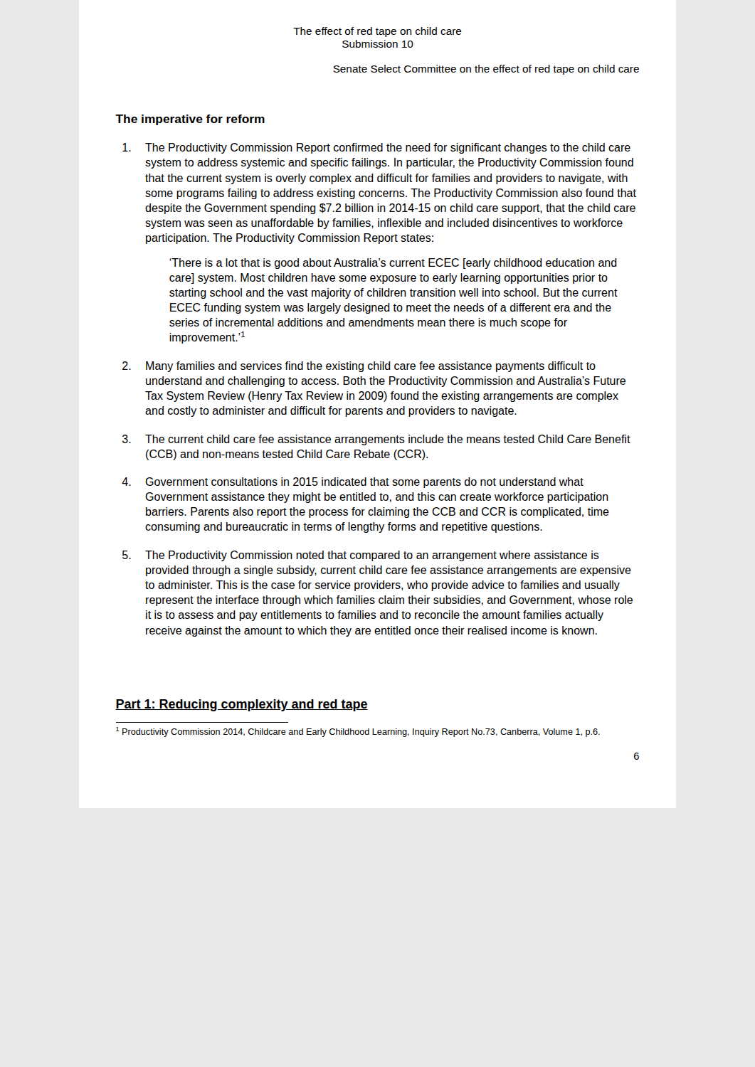The effect of red tape on child care
Submission 10
Senate Select Committee on the effect of red tape on child care
The imperative for reform
The Productivity Commission Report confirmed the need for significant changes to the child care system to address systemic and specific failings. In particular, the Productivity Commission found that the current system is overly complex and difficult for families and providers to navigate, with some programs failing to address existing concerns. The Productivity Commission also found that despite the Government spending $7.2 billion in 2014-15 on child care support, that the child care system was seen as unaffordable by families, inflexible and included disincentives to workforce participation. The Productivity Commission Report states:
‘There is a lot that is good about Australia’s current ECEC [early childhood education and care] system. Most children have some exposure to early learning opportunities prior to starting school and the vast majority of children transition well into school. But the current ECEC funding system was largely designed to meet the needs of a different era and the series of incremental additions and amendments mean there is much scope for improvement.’1
Many families and services find the existing child care fee assistance payments difficult to understand and challenging to access. Both the Productivity Commission and Australia’s Future Tax System Review (Henry Tax Review in 2009) found the existing arrangements are complex and costly to administer and difficult for parents and providers to navigate.
The current child care fee assistance arrangements include the means tested Child Care Benefit (CCB) and non-means tested Child Care Rebate (CCR).
Government consultations in 2015 indicated that some parents do not understand what Government assistance they might be entitled to, and this can create workforce participation barriers. Parents also report the process for claiming the CCB and CCR is complicated, time consuming and bureaucratic in terms of lengthy forms and repetitive questions.
The Productivity Commission noted that compared to an arrangement where assistance is provided through a single subsidy, current child care fee assistance arrangements are expensive to administer. This is the case for service providers, who provide advice to families and usually represent the interface through which families claim their subsidies, and Government, whose role it is to assess and pay entitlements to families and to reconcile the amount families actually receive against the amount to which they are entitled once their realised income is known.
Part 1: Reducing complexity and red tape
1 Productivity Commission 2014, Childcare and Early Childhood Learning, Inquiry Report No.73, Canberra, Volume 1, p.6.
6